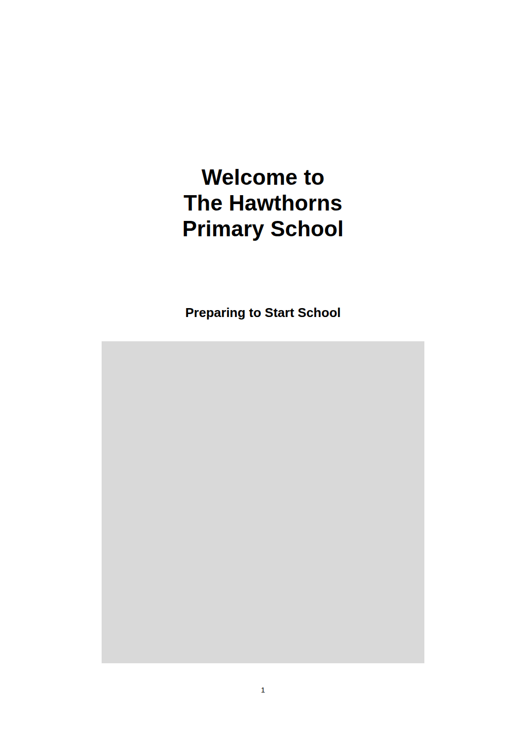Welcome to
The Hawthorns
Primary School
Preparing to Start School
1